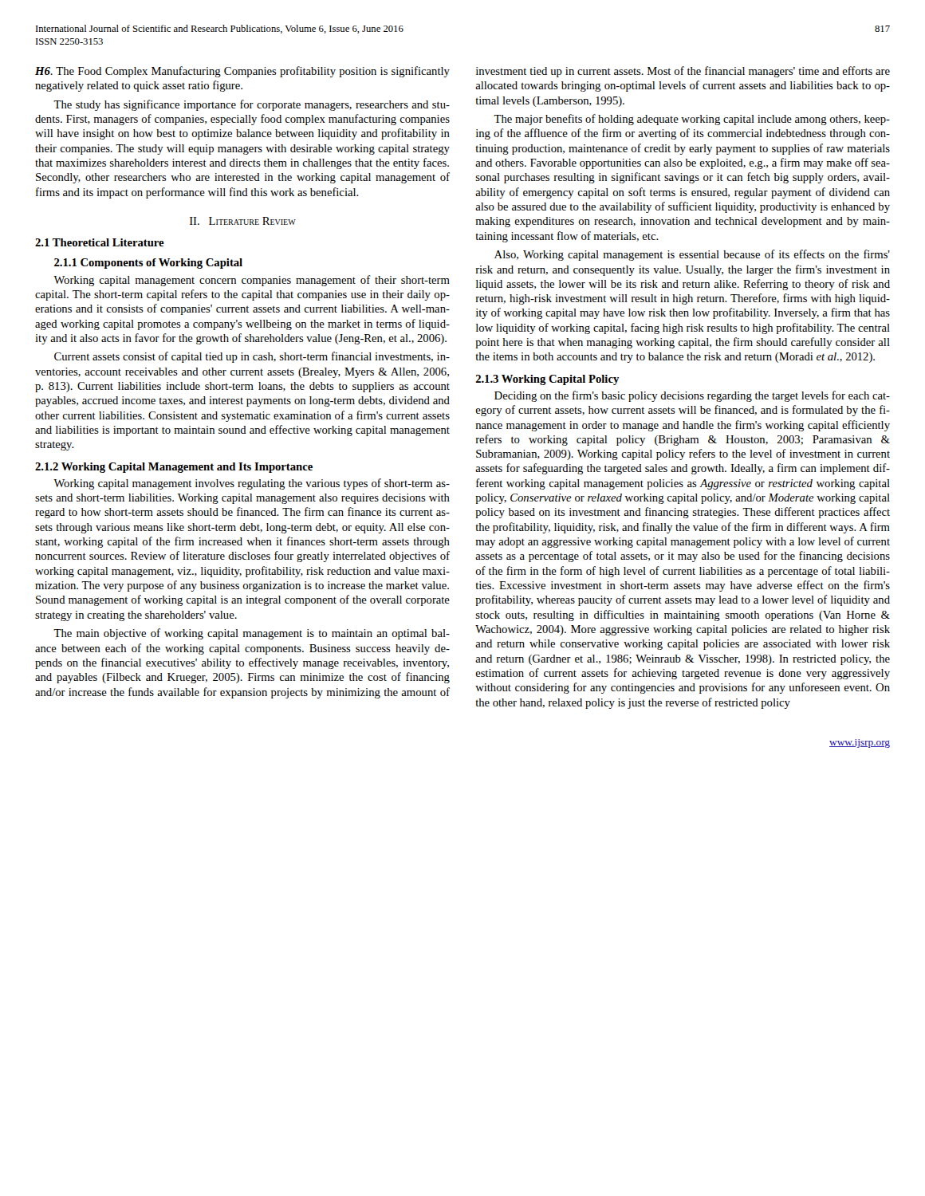International Journal of Scientific and Research Publications, Volume 6, Issue 6, June 2016
ISSN 2250-3153
817
H6. The Food Complex Manufacturing Companies profitability position is significantly negatively related to quick asset ratio figure.
The study has significance importance for corporate managers, researchers and students. First, managers of companies, especially food complex manufacturing companies will have insight on how best to optimize balance between liquidity and profitability in their companies. The study will equip managers with desirable working capital strategy that maximizes shareholders interest and directs them in challenges that the entity faces. Secondly, other researchers who are interested in the working capital management of firms and its impact on performance will find this work as beneficial.
II. Literature Review
2.1 Theoretical Literature
2.1.1 Components of Working Capital
Working capital management concern companies management of their short-term capital. The short-term capital refers to the capital that companies use in their daily operations and it consists of companies' current assets and current liabilities. A well-managed working capital promotes a company's wellbeing on the market in terms of liquidity and it also acts in favor for the growth of shareholders value (Jeng-Ren, et al., 2006).
Current assets consist of capital tied up in cash, short-term financial investments, inventories, account receivables and other current assets (Brealey, Myers & Allen, 2006, p. 813). Current liabilities include short-term loans, the debts to suppliers as account payables, accrued income taxes, and interest payments on long-term debts, dividend and other current liabilities. Consistent and systematic examination of a firm's current assets and liabilities is important to maintain sound and effective working capital management strategy.
2.1.2 Working Capital Management and Its Importance
Working capital management involves regulating the various types of short-term assets and short-term liabilities. Working capital management also requires decisions with regard to how short-term assets should be financed. The firm can finance its current assets through various means like short-term debt, long-term debt, or equity. All else constant, working capital of the firm increased when it finances short-term assets through noncurrent sources. Review of literature discloses four greatly interrelated objectives of working capital management, viz., liquidity, profitability, risk reduction and value maximization. The very purpose of any business organization is to increase the market value. Sound management of working capital is an integral component of the overall corporate strategy in creating the shareholders' value.
The main objective of working capital management is to maintain an optimal balance between each of the working capital components. Business success heavily depends on the financial executives' ability to effectively manage receivables, inventory, and payables (Filbeck and Krueger, 2005). Firms can minimize the cost of financing and/or increase the funds available for expansion projects by minimizing the amount of investment tied up in current assets. Most of the financial managers' time and efforts are allocated towards bringing on-optimal levels of current assets and liabilities back to optimal levels (Lamberson, 1995).
The major benefits of holding adequate working capital include among others, keeping of the affluence of the firm or averting of its commercial indebtedness through continuing production, maintenance of credit by early payment to supplies of raw materials and others. Favorable opportunities can also be exploited, e.g., a firm may make off seasonal purchases resulting in significant savings or it can fetch big supply orders, availability of emergency capital on soft terms is ensured, regular payment of dividend can also be assured due to the availability of sufficient liquidity, productivity is enhanced by making expenditures on research, innovation and technical development and by maintaining incessant flow of materials, etc.
Also, Working capital management is essential because of its effects on the firms' risk and return, and consequently its value. Usually, the larger the firm's investment in liquid assets, the lower will be its risk and return alike. Referring to theory of risk and return, high-risk investment will result in high return. Therefore, firms with high liquidity of working capital may have low risk then low profitability. Inversely, a firm that has low liquidity of working capital, facing high risk results to high profitability. The central point here is that when managing working capital, the firm should carefully consider all the items in both accounts and try to balance the risk and return (Moradi et al., 2012).
2.1.3 Working Capital Policy
Deciding on the firm's basic policy decisions regarding the target levels for each category of current assets, how current assets will be financed, and is formulated by the finance management in order to manage and handle the firm's working capital efficiently refers to working capital policy (Brigham & Houston, 2003; Paramasivan & Subramanian, 2009). Working capital policy refers to the level of investment in current assets for safeguarding the targeted sales and growth. Ideally, a firm can implement different working capital management policies as Aggressive or restricted working capital policy, Conservative or relaxed working capital policy, and/or Moderate working capital policy based on its investment and financing strategies. These different practices affect the profitability, liquidity, risk, and finally the value of the firm in different ways. A firm may adopt an aggressive working capital management policy with a low level of current assets as a percentage of total assets, or it may also be used for the financing decisions of the firm in the form of high level of current liabilities as a percentage of total liabilities. Excessive investment in short-term assets may have adverse effect on the firm's profitability, whereas paucity of current assets may lead to a lower level of liquidity and stock outs, resulting in difficulties in maintaining smooth operations (Van Horne & Wachowicz, 2004). More aggressive working capital policies are related to higher risk and return while conservative working capital policies are associated with lower risk and return (Gardner et al., 1986; Weinraub & Visscher, 1998). In restricted policy, the estimation of current assets for achieving targeted revenue is done very aggressively without considering for any contingencies and provisions for any unforeseen event. On the other hand, relaxed policy is just the reverse of restricted policy
www.ijsrp.org